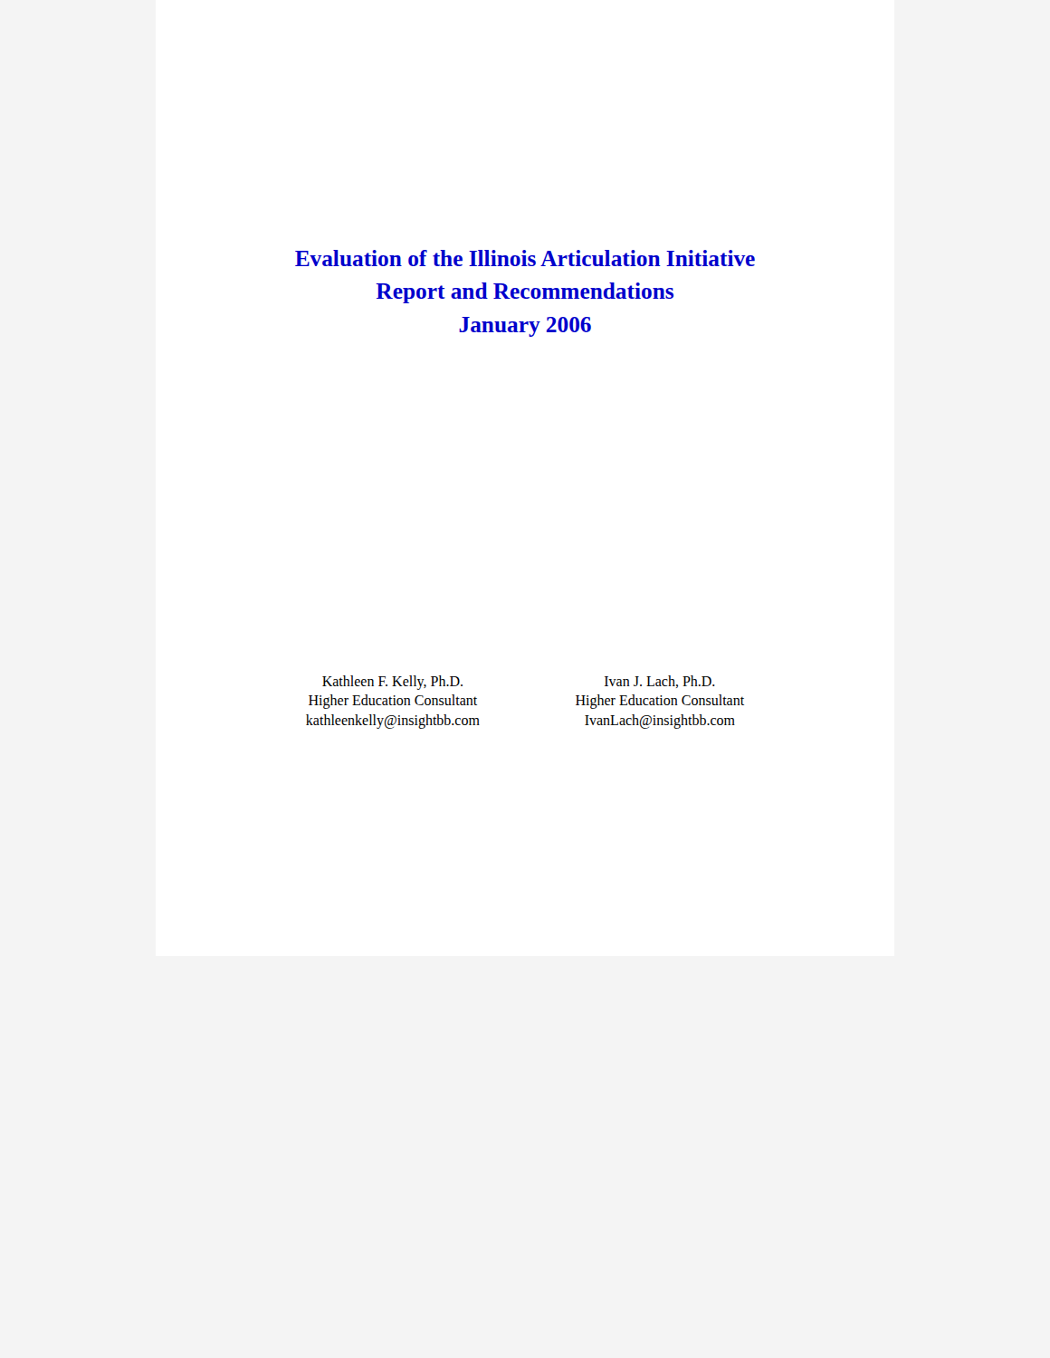Evaluation of the Illinois Articulation Initiative Report and Recommendations January 2006
Kathleen F. Kelly, Ph.D. Higher Education Consultant kathleenkelly@insightbb.com
Ivan J. Lach, Ph.D. Higher Education Consultant IvanLach@insightbb.com